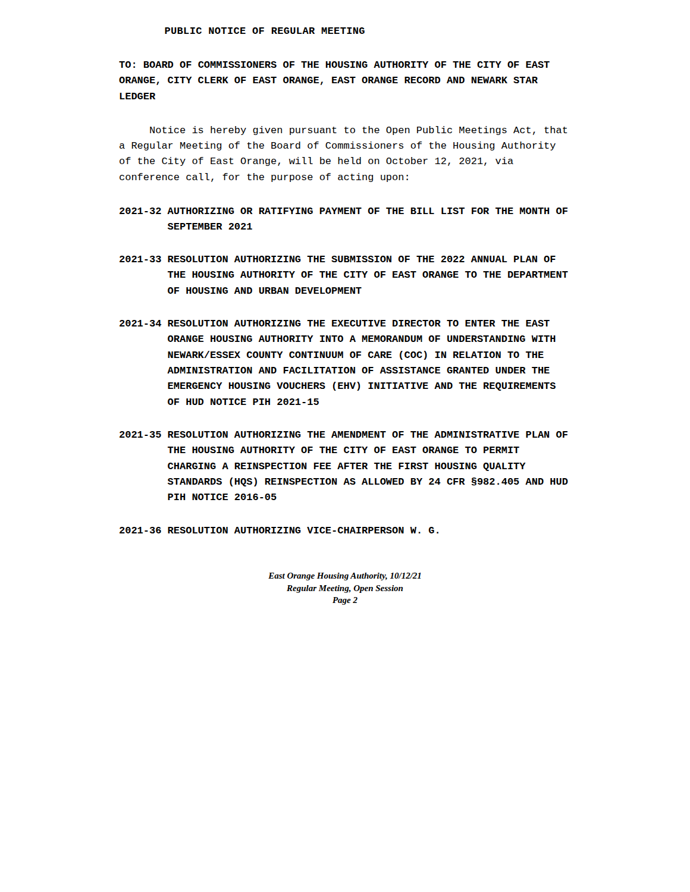PUBLIC NOTICE OF REGULAR MEETING
TO: BOARD OF COMMISSIONERS OF THE HOUSING AUTHORITY OF THE CITY OF EAST ORANGE, CITY CLERK OF EAST ORANGE, EAST ORANGE RECORD AND NEWARK STAR LEDGER
Notice is hereby given pursuant to the Open Public Meetings Act, that a Regular Meeting of the Board of Commissioners of the Housing Authority of the City of East Orange, will be held on October 12, 2021, via conference call, for the purpose of acting upon:
2021-32
AUTHORIZING OR RATIFYING PAYMENT OF THE BILL LIST FOR THE MONTH OF SEPTEMBER 2021
2021-33
RESOLUTION AUTHORIZING THE SUBMISSION OF THE 2022 ANNUAL PLAN OF THE HOUSING AUTHORITY OF THE CITY OF EAST ORANGE TO THE DEPARTMENT OF HOUSING AND URBAN DEVELOPMENT
2021-34
RESOLUTION AUTHORIZING THE EXECUTIVE DIRECTOR TO ENTER THE EAST ORANGE HOUSING AUTHORITY INTO A MEMORANDUM OF UNDERSTANDING WITH NEWARK/ESSEX COUNTY CONTINUUM OF CARE (COC) IN RELATION TO THE ADMINISTRATION AND FACILITATION OF ASSISTANCE GRANTED UNDER THE EMERGENCY HOUSING VOUCHERS (EHV) INITIATIVE AND THE REQUIREMENTS OF HUD NOTICE PIH 2021-15
2021-35
RESOLUTION AUTHORIZING THE AMENDMENT OF THE ADMINISTRATIVE PLAN OF THE HOUSING AUTHORITY OF THE CITY OF EAST ORANGE TO PERMIT CHARGING A REINSPECTION FEE AFTER THE FIRST HOUSING QUALITY STANDARDS (HQS) REINSPECTION AS ALLOWED BY 24 CFR §982.405 AND HUD PIH NOTICE 2016-05
2021-36
RESOLUTION AUTHORIZING VICE-CHAIRPERSON W. G.
East Orange Housing Authority, 10/12/21
Regular Meeting, Open Session
Page 2